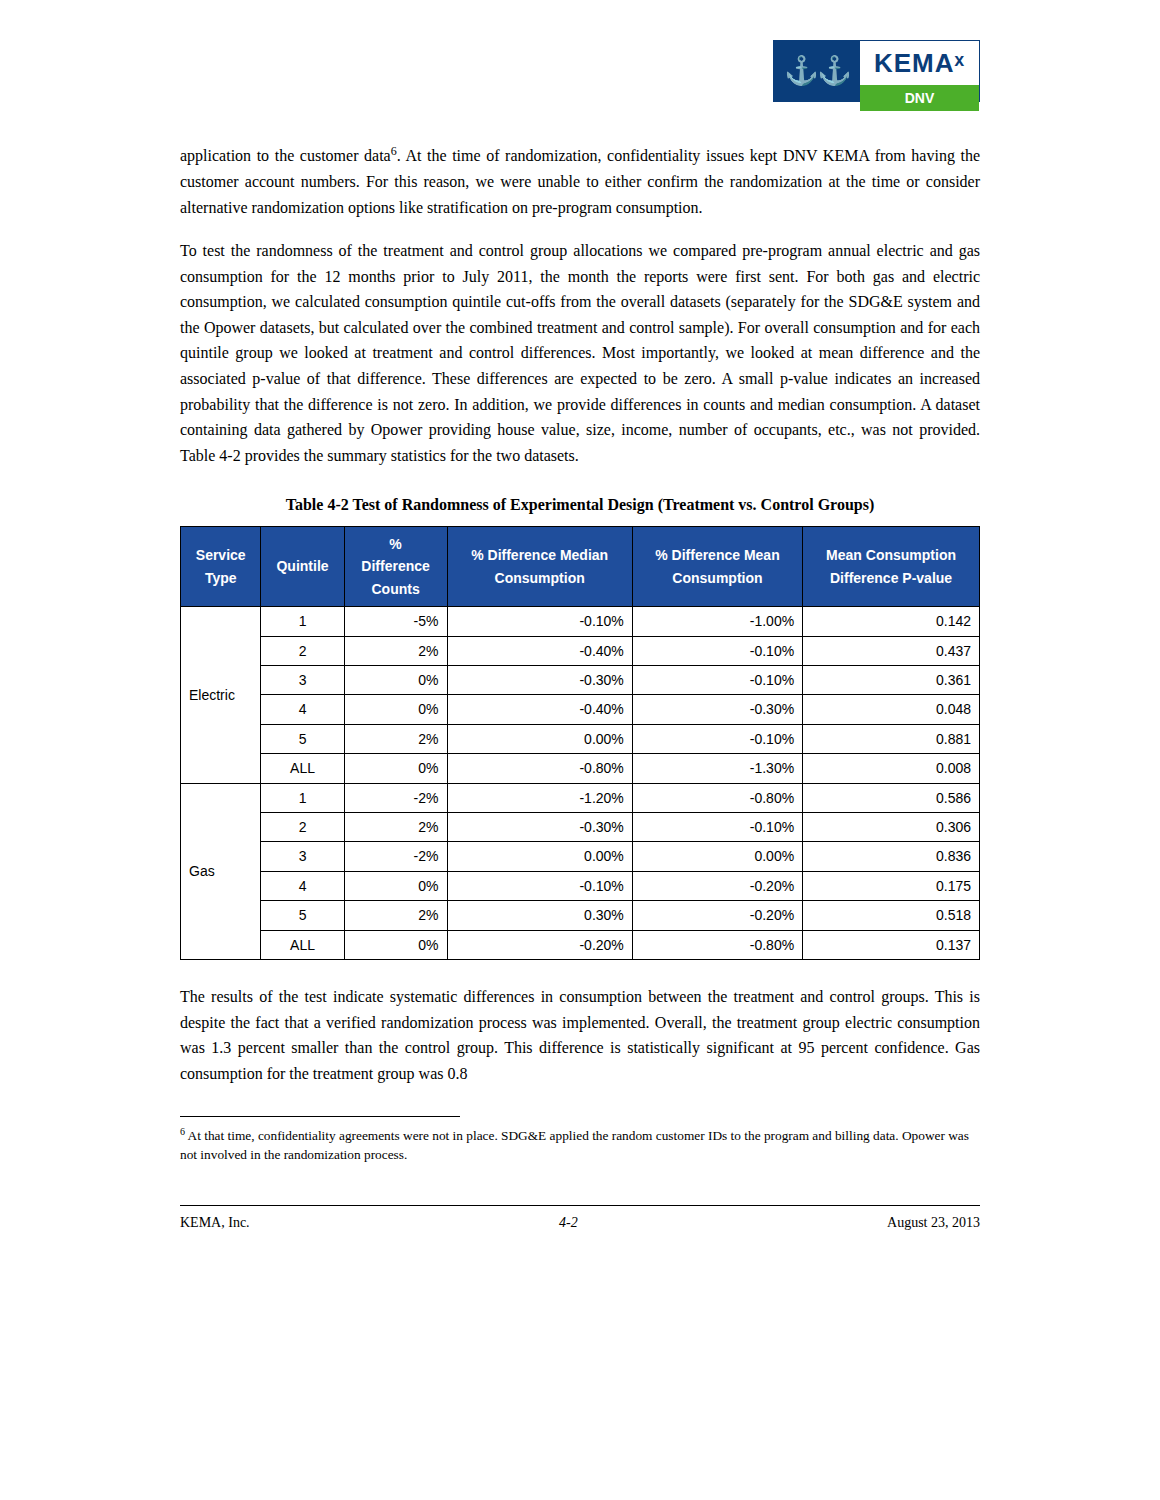⚓⚓
KEMAˣ
DNV
application to the customer data6. At the time of randomization, confidentiality issues kept DNV KEMA from having the customer account numbers. For this reason, we were unable to either confirm the randomization at the time or consider alternative randomization options like stratification on pre-program consumption.
To test the randomness of the treatment and control group allocations we compared pre-program annual electric and gas consumption for the 12 months prior to July 2011, the month the reports were first sent. For both gas and electric consumption, we calculated consumption quintile cut-offs from the overall datasets (separately for the SDG&E system and the Opower datasets, but calculated over the combined treatment and control sample). For overall consumption and for each quintile group we looked at treatment and control differences. Most importantly, we looked at mean difference and the associated p-value of that difference. These differences are expected to be zero. A small p-value indicates an increased probability that the difference is not zero. In addition, we provide differences in counts and median consumption. A dataset containing data gathered by Opower providing house value, size, income, number of occupants, etc., was not provided. Table 4-2 provides the summary statistics for the two datasets.
Table 4-2 Test of Randomness of Experimental Design (Treatment vs. Control Groups)
| Service Type | Quintile | % Difference Counts | % Difference Median Consumption | % Difference Mean Consumption | Mean Consumption Difference P-value |
| --- | --- | --- | --- | --- | --- |
| Electric | 1 | -5% | -0.10% | -1.00% | 0.142 |
| 2 | 2% | -0.40% | -0.10% | 0.437 |
| 3 | 0% | -0.30% | -0.10% | 0.361 |
| 4 | 0% | -0.40% | -0.30% | 0.048 |
| 5 | 2% | 0.00% | -0.10% | 0.881 |
| ALL | 0% | -0.80% | -1.30% | 0.008 |
| Gas | 1 | -2% | -1.20% | -0.80% | 0.586 |
| 2 | 2% | -0.30% | -0.10% | 0.306 |
| 3 | -2% | 0.00% | 0.00% | 0.836 |
| 4 | 0% | -0.10% | -0.20% | 0.175 |
| 5 | 2% | 0.30% | -0.20% | 0.518 |
| ALL | 0% | -0.20% | -0.80% | 0.137 |
The results of the test indicate systematic differences in consumption between the treatment and control groups. This is despite the fact that a verified randomization process was implemented. Overall, the treatment group electric consumption was 1.3 percent smaller than the control group. This difference is statistically significant at 95 percent confidence. Gas consumption for the treatment group was 0.8
6 At that time, confidentiality agreements were not in place. SDG&E applied the random customer IDs to the program and billing data. Opower was not involved in the randomization process.
KEMA, Inc.
4-2
August 23, 2013